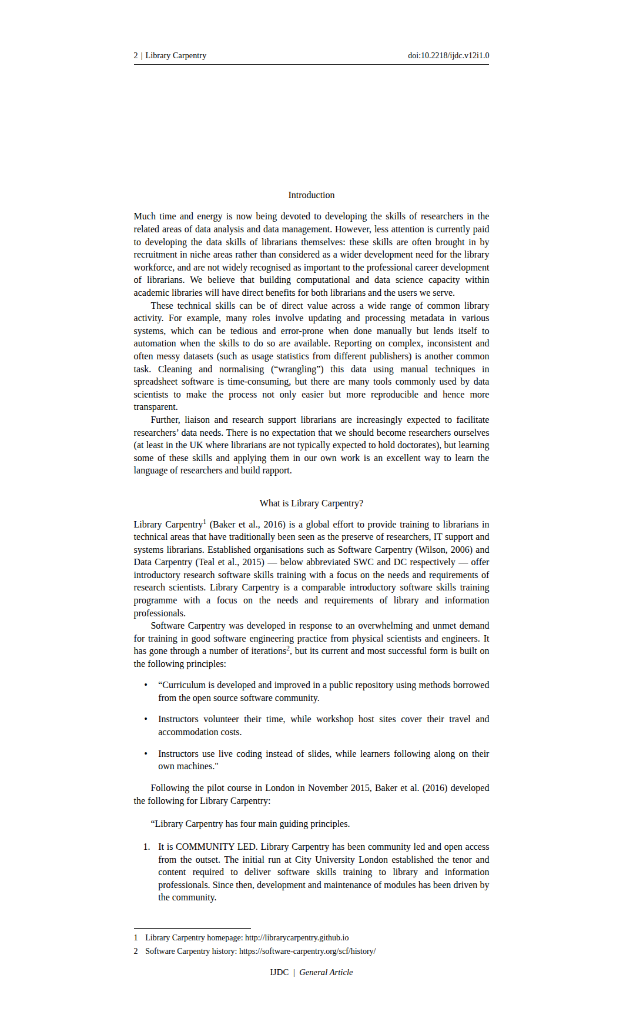2|Library Carpentry
doi:10.2218/ijdc.v12i1.0
Introduction
Much time and energy is now being devoted to developing the skills of researchers in the related areas of data analysis and data management. However, less attention is currently paid to developing the data skills of librarians themselves: these skills are often brought in by recruitment in niche areas rather than considered as a wider development need for the library workforce, and are not widely recognised as important to the professional career development of librarians. We believe that building computational and data science capacity within academic libraries will have direct benefits for both librarians and the users we serve.
These technical skills can be of direct value across a wide range of common library activity. For example, many roles involve updating and processing metadata in various systems, which can be tedious and error-prone when done manually but lends itself to automation when the skills to do so are available. Reporting on complex, inconsistent and often messy datasets (such as usage statistics from different publishers) is another common task. Cleaning and normalising (“wrangling”) this data using manual techniques in spreadsheet software is time-consuming, but there are many tools commonly used by data scientists to make the process not only easier but more reproducible and hence more transparent.
Further, liaison and research support librarians are increasingly expected to facilitate researchers’ data needs. There is no expectation that we should become researchers ourselves (at least in the UK where librarians are not typically expected to hold doctorates), but learning some of these skills and applying them in our own work is an excellent way to learn the language of researchers and build rapport.
What is Library Carpentry?
Library Carpentry1 (Baker et al., 2016) is a global effort to provide training to librarians in technical areas that have traditionally been seen as the preserve of researchers, IT support and systems librarians. Established organisations such as Software Carpentry (Wilson, 2006) and Data Carpentry (Teal et al., 2015) — below abbreviated SWC and DC respectively — offer introductory research software skills training with a focus on the needs and requirements of research scientists. Library Carpentry is a comparable introductory software skills training programme with a focus on the needs and requirements of library and information professionals.
Software Carpentry was developed in response to an overwhelming and unmet demand for training in good software engineering practice from physical scientists and engineers. It has gone through a number of iterations2, but its current and most successful form is built on the following principles:
“Curriculum is developed and improved in a public repository using methods borrowed from the open source software community.
Instructors volunteer their time, while workshop host sites cover their travel and accommodation costs.
Instructors use live coding instead of slides, while learners following along on their own machines."
Following the pilot course in London in November 2015, Baker et al. (2016) developed the following for Library Carpentry:
“Library Carpentry has four main guiding principles.
It is COMMUNITY LED. Library Carpentry has been community led and open access from the outset. The initial run at City University London established the tenor and content required to deliver software skills training to library and information professionals. Since then, development and maintenance of modules has been driven by the community.
1 Library Carpentry homepage: http://librarycarpentry.github.io
2 Software Carpentry history: https://software-carpentry.org/scf/history/
IJDC | General Article